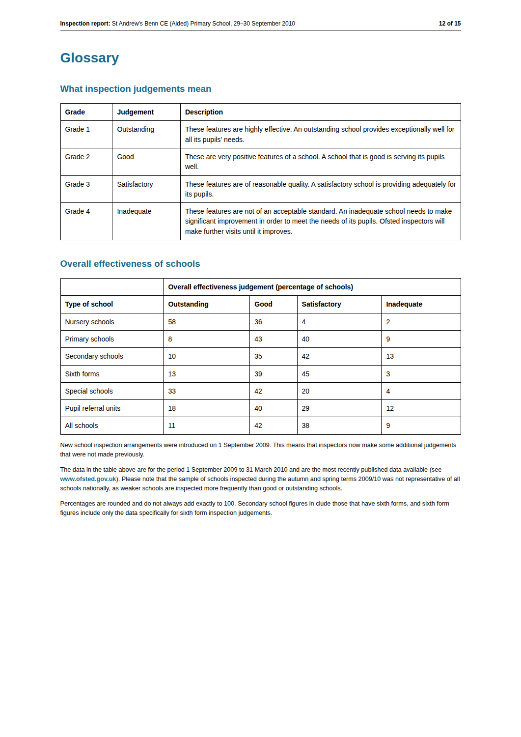Inspection report: St Andrew's Benn CE (Aided) Primary School, 29–30 September 2010
12 of 15
Glossary
What inspection judgements mean
| Grade | Judgement | Description |
| --- | --- | --- |
| Grade 1 | Outstanding | These features are highly effective. An outstanding school provides exceptionally well for all its pupils' needs. |
| Grade 2 | Good | These are very positive features of a school. A school that is good is serving its pupils well. |
| Grade 3 | Satisfactory | These features are of reasonable quality. A satisfactory school is providing adequately for its pupils. |
| Grade 4 | Inadequate | These features are not of an acceptable standard. An inadequate school needs to make significant improvement in order to meet the needs of its pupils. Ofsted inspectors will make further visits until it improves. |
Overall effectiveness of schools
| | Overall effectiveness judgement (percentage of schools) |
| --- | --- |
| Type of school | Outstanding | Good | Satisfactory | Inadequate |
| Nursery schools | 58 | 36 | 4 | 2 |
| Primary schools | 8 | 43 | 40 | 9 |
| Secondary schools | 10 | 35 | 42 | 13 |
| Sixth forms | 13 | 39 | 45 | 3 |
| Special schools | 33 | 42 | 20 | 4 |
| Pupil referral units | 18 | 40 | 29 | 12 |
| All schools | 11 | 42 | 38 | 9 |
New school inspection arrangements were introduced on 1 September 2009. This means that inspectors now make some additional judgements that were not made previously.
The data in the table above are for the period 1 September 2009 to 31 March 2010 and are the most recently published data available (see www.ofsted.gov.uk). Please note that the sample of schools inspected during the autumn and spring terms 2009/10 was not representative of all schools nationally, as weaker schools are inspected more frequently than good or outstanding schools.
Percentages are rounded and do not always add exactly to 100. Secondary school figures in clude those that have sixth forms, and sixth form figures include only the data specifically for sixth form inspection judgements.